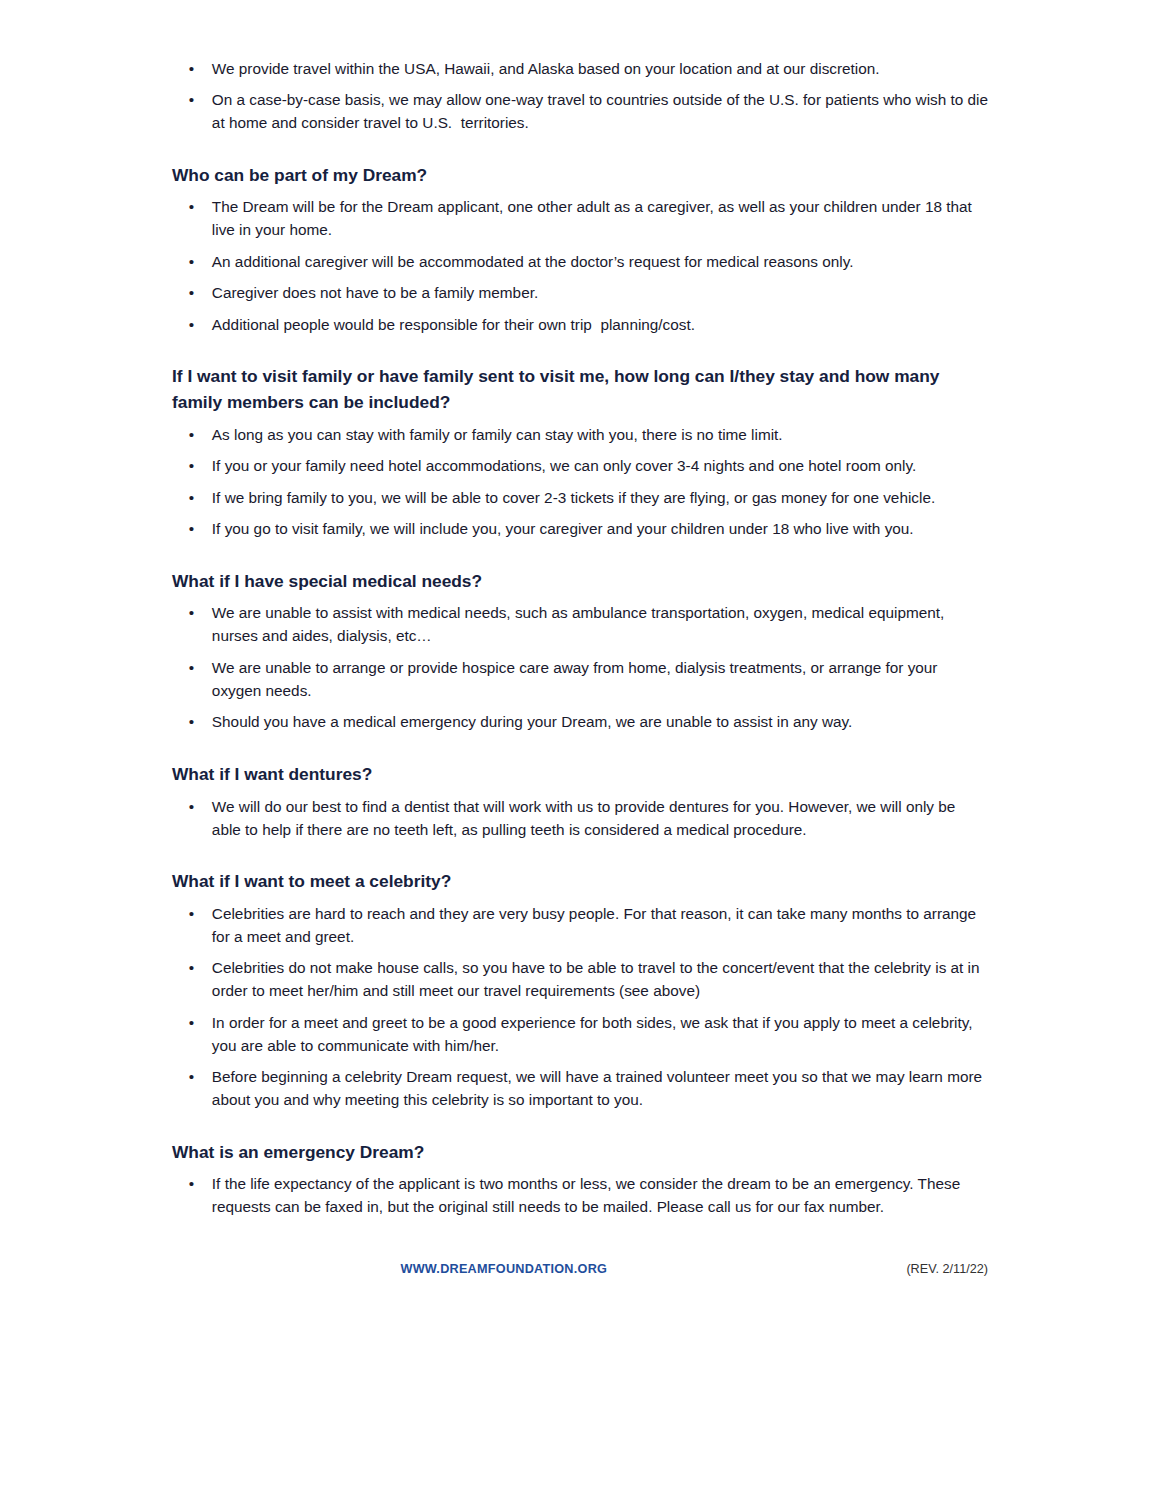We provide travel within the USA, Hawaii, and Alaska based on your location and at our discretion.
On a case-by-case basis, we may allow one-way travel to countries outside of the U.S. for patients who wish to die at home and consider travel to U.S. territories.
Who can be part of my Dream?
The Dream will be for the Dream applicant, one other adult as a caregiver, as well as your children under 18 that live in your home.
An additional caregiver will be accommodated at the doctor’s request for medical reasons only.
Caregiver does not have to be a family member.
Additional people would be responsible for their own trip planning/cost.
If I want to visit family or have family sent to visit me, how long can I/they stay and how many family members can be included?
As long as you can stay with family or family can stay with you, there is no time limit.
If you or your family need hotel accommodations, we can only cover 3-4 nights and one hotel room only.
If we bring family to you, we will be able to cover 2-3 tickets if they are flying, or gas money for one vehicle.
If you go to visit family, we will include you, your caregiver and your children under 18 who live with you.
What if I have special medical needs?
We are unable to assist with medical needs, such as ambulance transportation, oxygen, medical equipment, nurses and aides, dialysis, etc…
We are unable to arrange or provide hospice care away from home, dialysis treatments, or arrange for your oxygen needs.
Should you have a medical emergency during your Dream, we are unable to assist in any way.
What if I want dentures?
We will do our best to find a dentist that will work with us to provide dentures for you. However, we will only be able to help if there are no teeth left, as pulling teeth is considered a medical procedure.
What if I want to meet a celebrity?
Celebrities are hard to reach and they are very busy people. For that reason, it can take many months to arrange for a meet and greet.
Celebrities do not make house calls, so you have to be able to travel to the concert/event that the celebrity is at in order to meet her/him and still meet our travel requirements (see above)
In order for a meet and greet to be a good experience for both sides, we ask that if you apply to meet a celebrity, you are able to communicate with him/her.
Before beginning a celebrity Dream request, we will have a trained volunteer meet you so that we may learn more about you and why meeting this celebrity is so important to you.
What is an emergency Dream?
If the life expectancy of the applicant is two months or less, we consider the dream to be an emergency. These requests can be faxed in, but the original still needs to be mailed. Please call us for our fax number.
WWW.DREAMFOUNDATION.ORG (REV. 2/11/22)